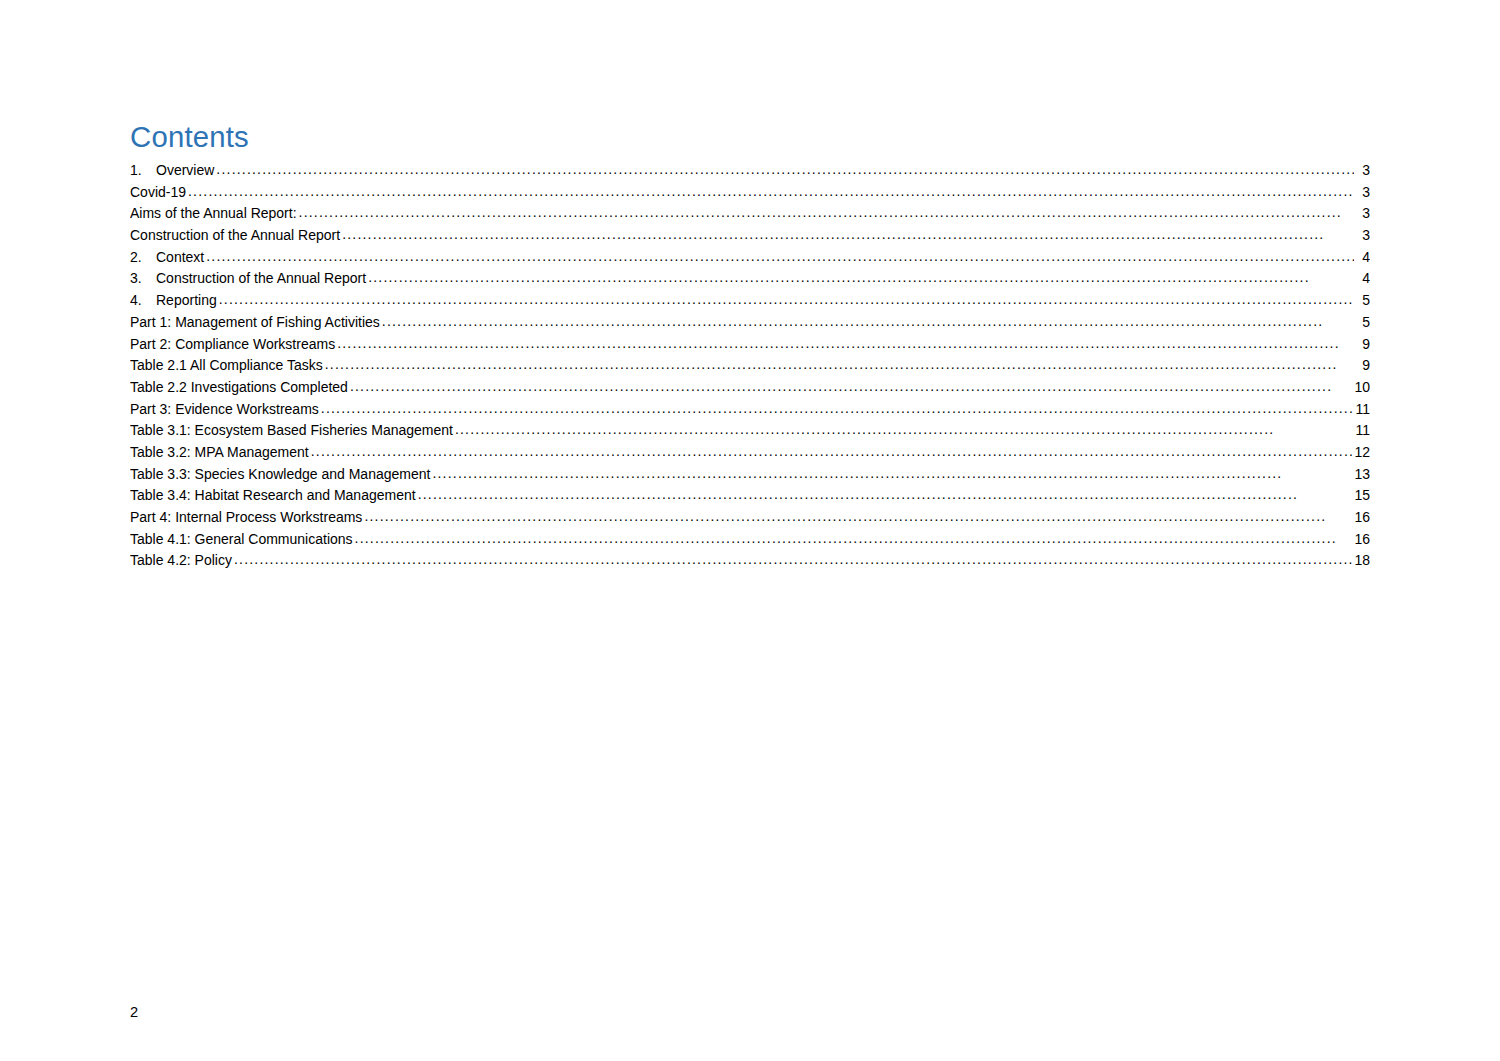Contents
1. Overview ........................................................................................................................................................................................................................................... 3
Covid-19 ................................................................................................................................................................................................................................................. 3
Aims of the Annual Report: ............................................................................................................................................................................................................. 3
Construction of the Annual Report ................................................................................................................................................................................................. 3
2. Context .............................................................................................................................................................................................................................................. 4
3. Construction of the Annual Report ......................................................................................................................................................................................... 4
4. Reporting .......................................................................................................................................................................................................................................... 5
Part 1: Management of Fishing Activities ......................................................................................................................................................................................... 5
Part 2: Compliance Workstreams ..................................................................................................................................................................................................... 9
Table 2.1 All Compliance Tasks ....................................................................................................................................................................................................... 9
Table 2.2 Investigations Completed ................................................................................................................................................................................................. 10
Part 3: Evidence Workstreams ............................................................................................................................................................................................................. 11
Table 3.1: Ecosystem Based Fisheries Management ................................................................................................................................................................. 11
Table 3.2: MPA Management ............................................................................................................................................................................................................. 12
Table 3.3: Species Knowledge and Management ....................................................................................................................................................................... 13
Table 3.4: Habitat Research and Management ............................................................................................................................................................................. 15
Part 4: Internal Process Workstreams ............................................................................................................................................................................................. 16
Table 4.1: General Communications ................................................................................................................................................................................................. 16
Table 4.2: Policy ................................................................................................................................................................................................................................. 18
2